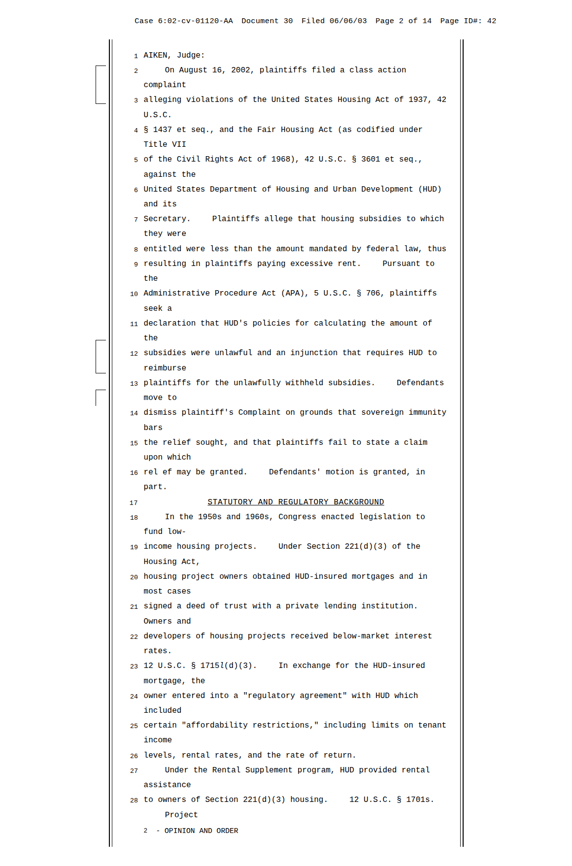Case 6:02-cv-01120-AA Document 30 Filed 06/06/03 Page 2 of 14 Page ID#: 42
AIKEN, Judge:
On August 16, 2002, plaintiffs filed a class action complaint
alleging violations of the United States Housing Act of 1937, 42 U.S.C.
§ 1437 et seq., and the Fair Housing Act (as codified under Title VII
of the Civil Rights Act of 1968), 42 U.S.C. § 3601 et seq., against the
United States Department of Housing and Urban Development (HUD) and its
Secretary. Plaintiffs allege that housing subsidies to which they were
entitled were less than the amount mandated by federal law, thus
resulting in plaintiffs paying excessive rent. Pursuant to the
Administrative Procedure Act (APA), 5 U.S.C. § 706, plaintiffs seek a
declaration that HUD's policies for calculating the amount of the
subsidies were unlawful and an injunction that requires HUD to reimburse
plaintiffs for the unlawfully withheld subsidies. Defendants move to
dismiss plaintiff's Complaint on grounds that sovereign immunity bars
the relief sought, and that plaintiffs fail to state a claim upon which
rel ef may be granted. Defendants' motion is granted, in part.
STATUTORY AND REGULATORY BACKGROUND
In the 1950s and 1960s, Congress enacted legislation to fund low-
income housing projects. Under Section 221(d)(3) of the Housing Act,
housing project owners obtained HUD-insured mortgages and in most cases
signed a deed of trust with a private lending institution. Owners and
developers of housing projects received below-market interest rates.
12 U.S.C. § 1715l(d)(3). In exchange for the HUD-insured mortgage, the
owner entered into a "regulatory agreement" with HUD which included
certain "affordability restrictions," including limits on tenant income
levels, rental rates, and the rate of return.
Under the Rental Supplement program, HUD provided rental assistance
to owners of Section 221(d)(3) housing. 12 U.S.C. § 1701s. Project
2- OPINION AND ORDER